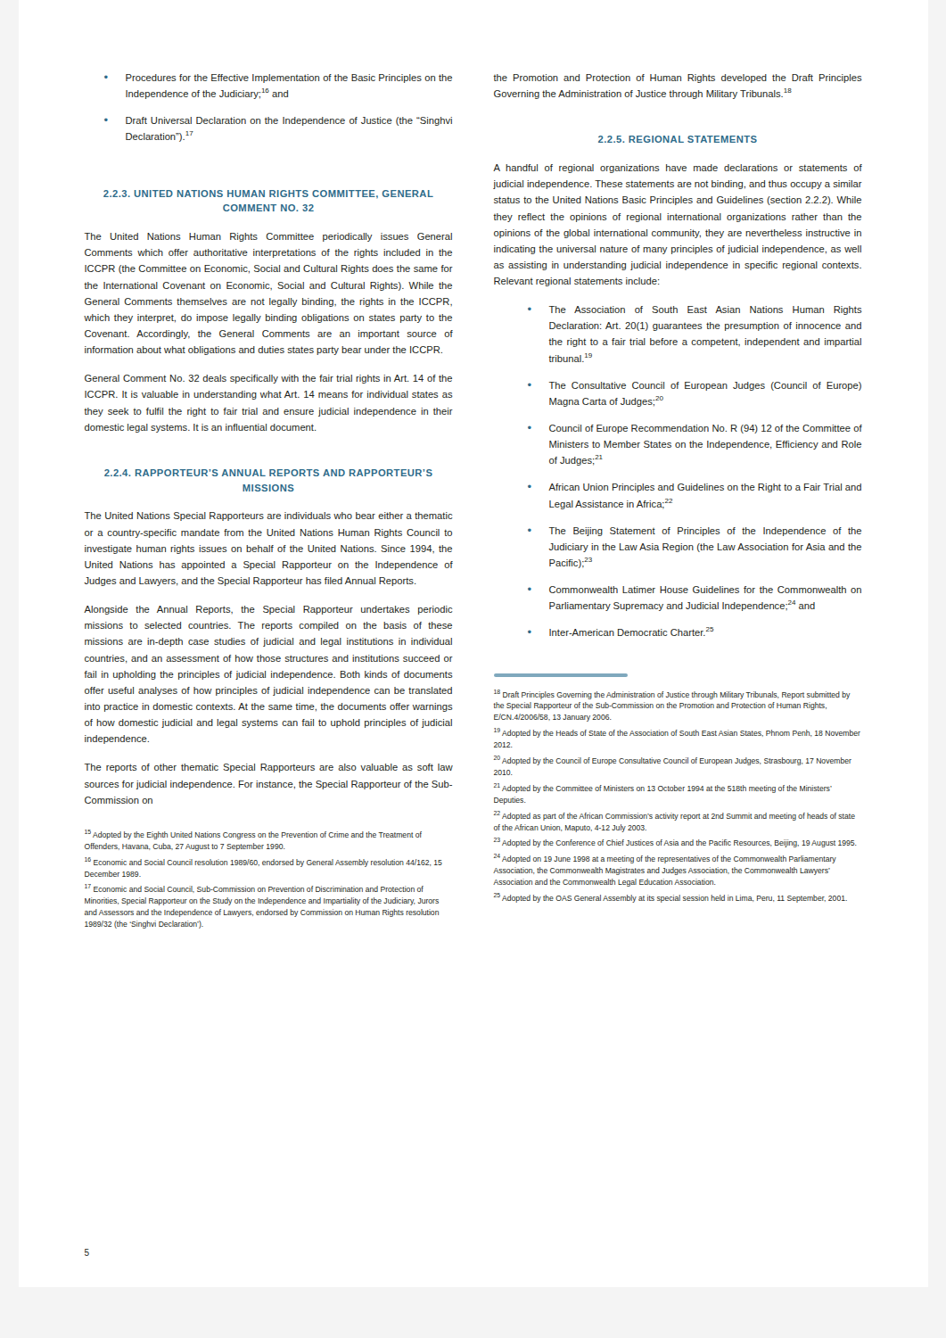Procedures for the Effective Implementation of the Basic Principles on the Independence of the Judiciary;16 and
Draft Universal Declaration on the Independence of Justice (the “Singhvi Declaration”).17
2.2.3. United Nations Human Rights Committee, General Comment No. 32
The United Nations Human Rights Committee periodically issues General Comments which offer authoritative interpretations of the rights included in the ICCPR (the Committee on Economic, Social and Cultural Rights does the same for the International Covenant on Economic, Social and Cultural Rights). While the General Comments themselves are not legally binding, the rights in the ICCPR, which they interpret, do impose legally binding obligations on states party to the Covenant. Accordingly, the General Comments are an important source of information about what obligations and duties states party bear under the ICCPR.
General Comment No. 32 deals specifically with the fair trial rights in Art. 14 of the ICCPR. It is valuable in understanding what Art. 14 means for individual states as they seek to fulfil the right to fair trial and ensure judicial independence in their domestic legal systems. It is an influential document.
2.2.4. Rapporteur’s Annual Reports and Rapporteur’s Missions
The United Nations Special Rapporteurs are individuals who bear either a thematic or a country-specific mandate from the United Nations Human Rights Council to investigate human rights issues on behalf of the United Nations. Since 1994, the United Nations has appointed a Special Rapporteur on the Independence of Judges and Lawyers, and the Special Rapporteur has filed Annual Reports.
Alongside the Annual Reports, the Special Rapporteur undertakes periodic missions to selected countries. The reports compiled on the basis of these missions are in-depth case studies of judicial and legal institutions in individual countries, and an assessment of how those structures and institutions succeed or fail in upholding the principles of judicial independence. Both kinds of documents offer useful analyses of how principles of judicial independence can be translated into practice in domestic contexts. At the same time, the documents offer warnings of how domestic judicial and legal systems can fail to uphold principles of judicial independence.
The reports of other thematic Special Rapporteurs are also valuable as soft law sources for judicial independence. For instance, the Special Rapporteur of the Sub-Commission on
15 Adopted by the Eighth United Nations Congress on the Prevention of Crime and the Treatment of Offenders, Havana, Cuba, 27 August to 7 September 1990.
16 Economic and Social Council resolution 1989/60, endorsed by General Assembly resolution 44/162, 15 December 1989.
17 Economic and Social Council, Sub-Commission on Prevention of Discrimination and Protection of Minorities, Special Rapporteur on the Study on the Independence and Impartiality of the Judiciary, Jurors and Assessors and the Independence of Lawyers, endorsed by Commission on Human Rights resolution 1989/32 (the ‘Singhvi Declaration’).
the Promotion and Protection of Human Rights developed the Draft Principles Governing the Administration of Justice through Military Tribunals.18
2.2.5. Regional Statements
A handful of regional organizations have made declarations or statements of judicial independence. These statements are not binding, and thus occupy a similar status to the United Nations Basic Principles and Guidelines (section 2.2.2). While they reflect the opinions of regional international organizations rather than the opinions of the global international community, they are nevertheless instructive in indicating the universal nature of many principles of judicial independence, as well as assisting in understanding judicial independence in specific regional contexts. Relevant regional statements include:
The Association of South East Asian Nations Human Rights Declaration: Art. 20(1) guarantees the presumption of innocence and the right to a fair trial before a competent, independent and impartial tribunal.19
The Consultative Council of European Judges (Council of Europe) Magna Carta of Judges;20
Council of Europe Recommendation No. R (94) 12 of the Committee of Ministers to Member States on the Independence, Efficiency and Role of Judges;21
African Union Principles and Guidelines on the Right to a Fair Trial and Legal Assistance in Africa;22
The Beijing Statement of Principles of the Independence of the Judiciary in the Law Asia Region (the Law Association for Asia and the Pacific);23
Commonwealth Latimer House Guidelines for the Commonwealth on Parliamentary Supremacy and Judicial Independence;24 and
Inter-American Democratic Charter.25
18 Draft Principles Governing the Administration of Justice through Military Tribunals, Report submitted by the Special Rapporteur of the Sub-Commission on the Promotion and Protection of Human Rights, E/CN.4/2006/58, 13 January 2006.
19 Adopted by the Heads of State of the Association of South East Asian States, Phnom Penh, 18 November 2012.
20 Adopted by the Council of Europe Consultative Council of European Judges, Strasbourg, 17 November 2010.
21 Adopted by the Committee of Ministers on 13 October 1994 at the 518th meeting of the Ministers’ Deputies.
22 Adopted as part of the African Commission’s activity report at 2nd Summit and meeting of heads of state of the African Union, Maputo, 4-12 July 2003.
23 Adopted by the Conference of Chief Justices of Asia and the Pacific Resources, Beijing, 19 August 1995.
24 Adopted on 19 June 1998 at a meeting of the representatives of the Commonwealth Parliamentary Association, the Commonwealth Magistrates and Judges Association, the Commonwealth Lawyers’ Association and the Commonwealth Legal Education Association.
25 Adopted by the OAS General Assembly at its special session held in Lima, Peru, 11 September, 2001.
5